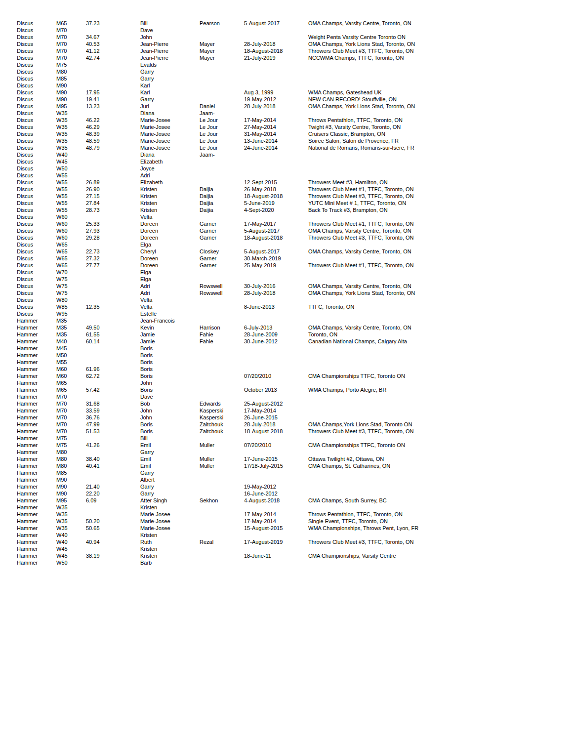| Discus | M65 | 37.23 | Bill | Pearson | 5-August-2017 | OMA Champs, Varsity Centre, Toronto, ON |
| Discus | M70 | | Dave | | | |
| Discus | M70 | 34.67 | John | | | Weight Penta Varsity Centre Toronto ON |
| Discus | M70 | 40.53 | Jean-Pierre | Mayer | 28-July-2018 | OMA Champs, York Lions Stad, Toronto, ON |
| Discus | M70 | 41.12 | Jean-Pierre | Mayer | 18-August-2018 | Throwers Club Meet #3, TTFC, Toronto, ON |
| Discus | M70 | 42.74 | Jean-Pierre | Mayer | 21-July-2019 | NCCWMA Champs, TTFC, Toronto, ON |
| Discus | M75 | | Evalds | | | |
| Discus | M80 | | Garry | | | |
| Discus | M85 | | Garry | | | |
| Discus | M90 | | Karl | | | |
| Discus | M90 | 17.95 | Karl | | Aug 3, 1999 | WMA Champs, Gateshead UK |
| Discus | M90 | 19.41 | Garry | | 19-May-2012 | NEW CAN RECORD! Stouffville, ON |
| Discus | M95 | 13.23 | Juri | Daniel | 28-July-2018 | OMA Champs, York Lions Stad, Toronto, ON |
| Discus | W35 | | Diana | Jaam- | | |
| Discus | W35 | 46.22 | Marie-Josee | Le Jour | 17-May-2014 | Throws Pentathlon, TTFC, Toronto, ON |
| Discus | W35 | 46.29 | Marie-Josee | Le Jour | 27-May-2014 | Twight #3, Varsity Centre, Toronto, ON |
| Discus | W35 | 48.39 | Marie-Josee | Le Jour | 31-May-2014 | Cruisers Classic, Brampton, ON |
| Discus | W35 | 48.59 | Marie-Josee | Le Jour | 13-June-2014 | Soiree Salon, Salon de Provence, FR |
| Discus | W35 | 48.79 | Marie-Josee | Le Jour | 24-June-2014 | National de Romans, Romans-sur-Isere, FR |
| Discus | W40 | | Diana | Jaam- | | |
| Discus | W45 | | Elizabeth | | | |
| Discus | W50 | | Joyce | | | |
| Discus | W55 | | Adri | | | |
| Discus | W55 | 26.89 | Elizabeth | | 12-Sept-2015 | Throwers Meet #3, Hamilton, ON |
| Discus | W55 | 26.90 | Kristen | Daijia | 26-May-2018 | Throwers Club Meet #1, TTFC, Toronto, ON |
| Discus | W55 | 27.15 | Kristen | Daijia | 18-August-2018 | Throwers Club Meet #3, TTFC, Toronto, ON |
| Discus | W55 | 27.84 | Kristen | Daijia | 5-June-2019 | YUTC Mini Meet # 1, TTFC, Toronto, ON |
| Discus | W55 | 28.73 | Kristen | Daijia | 4-Sept-2020 | Back To Track #3, Brampton, ON |
| Discus | W60 | | Velta | | | |
| Discus | W60 | 25.33 | Doreen | Garner | 17-May-2017 | Throwers Club Meet #1, TTFC, Toronto, ON |
| Discus | W60 | 27.93 | Doreen | Garner | 5-August-2017 | OMA Champs, Varsity Centre, Toronto, ON |
| Discus | W60 | 29.28 | Doreen | Garner | 18-August-2018 | Throwers Club Meet #3, TTFC, Toronto, ON |
| Discus | W65 | | Elga | | | |
| Discus | W65 | 22.73 | Cheryl | Closkey | 5-August-2017 | OMA Champs, Varsity Centre, Toronto, ON |
| Discus | W65 | 27.32 | Doreen | Garner | 30-March-2019 | |
| Discus | W65 | 27.77 | Doreen | Garner | 25-May-2019 | Throwers Club Meet #1, TTFC, Toronto, ON |
| Discus | W70 | | Elga | | | |
| Discus | W75 | | Elga | | | |
| Discus | W75 | | Adri | Rowswell | 30-July-2016 | OMA Champs, Varsity Centre, Toronto, ON |
| Discus | W75 | | Adri | Rowswell | 28-July-2018 | OMA Champs, York Lions Stad, Toronto, ON |
| Discus | W80 | | Velta | | | |
| Discus | W85 | 12.35 | Velta | | 8-June-2013 | TTFC, Toronto, ON |
| Discus | W95 | | Estelle | | | |
| Hammer | M35 | | Jean-Francois | | | |
| Hammer | M35 | 49.50 | Kevin | Harrison | 6-July-2013 | OMA Champs, Varsity Centre, Toronto, ON |
| Hammer | M35 | 61.55 | Jamie | Fahie | 28-June-2009 | Toronto, ON |
| Hammer | M40 | 60.14 | Jamie | Fahie | 30-June-2012 | Canadian National Champs, Calgary Alta |
| Hammer | M45 | | Boris | | | |
| Hammer | M50 | | Boris | | | |
| Hammer | M55 | | Boris | | | |
| Hammer | M60 | 61.96 | Boris | | | |
| Hammer | M60 | 62.72 | Boris | | 07/20/2010 | CMA Championships TTFC, Toronto ON |
| Hammer | M65 | | John | | | |
| Hammer | M65 | 57.42 | Boris | | October 2013 | WMA Champs, Porto Alegre, BR |
| Hammer | M70 | | Dave | | | |
| Hammer | M70 | 31.68 | Bob | Edwards | 25-August-2012 | |
| Hammer | M70 | 33.59 | John | Kasperski | 17-May-2014 | |
| Hammer | M70 | 36.76 | John | Kasperski | 26-June-2015 | |
| Hammer | M70 | 47.99 | Boris | Zaitchouk | 28-July-2018 | OMA Champs,York Lions Stad, Toronto ON |
| Hammer | M70 | 51.53 | Boris | Zaitchouk | 18-August-2018 | Throwers Club Meet #3, TTFC, Toronto, ON |
| Hammer | M75 | | Bill | | | |
| Hammer | M75 | 41.26 | Emil | Muller | 07/20/2010 | CMA Championships TTFC, Toronto ON |
| Hammer | M80 | | Garry | | | |
| Hammer | M80 | 38.40 | Emil | Muller | 17-June-2015 | Ottawa Twilight #2, Ottawa, ON |
| Hammer | M80 | 40.41 | Emil | Muller | 17/18-July-2015 | CMA Champs, St. Catharines, ON |
| Hammer | M85 | | Garry | | | |
| Hammer | M90 | | Albert | | | |
| Hammer | M90 | 21.40 | Garry | | 19-May-2012 | |
| Hammer | M90 | 22.20 | Garry | | 16-June-2012 | |
| Hammer | M95 | 6.09 | Atter Singh | Sekhon | 4-August-2018 | CMA Champs, South Surrey, BC |
| Hammer | W35 | | Kristen | | | |
| Hammer | W35 | | Marie-Josee | | 17-May-2014 | Throws Pentathlon, TTFC, Toronto, ON |
| Hammer | W35 | 50.20 | Marie-Josee | | 17-May-2014 | Single Event, TTFC, Toronto, ON |
| Hammer | W35 | 50.65 | Marie-Josee | | 15-August-2015 | WMA Championships, Throws Pent, Lyon, FR |
| Hammer | W40 | | Kristen | | | |
| Hammer | W40 | 40.94 | Ruth | Rezal | 17-August-2019 | Throwers Club Meet #3, TTFC, Toronto, ON |
| Hammer | W45 | | Kristen | | | |
| Hammer | W45 | 38.19 | Kristen | | 18-June-11 | CMA Championships, Varsity Centre |
| Hammer | W50 | | Barb | | | |